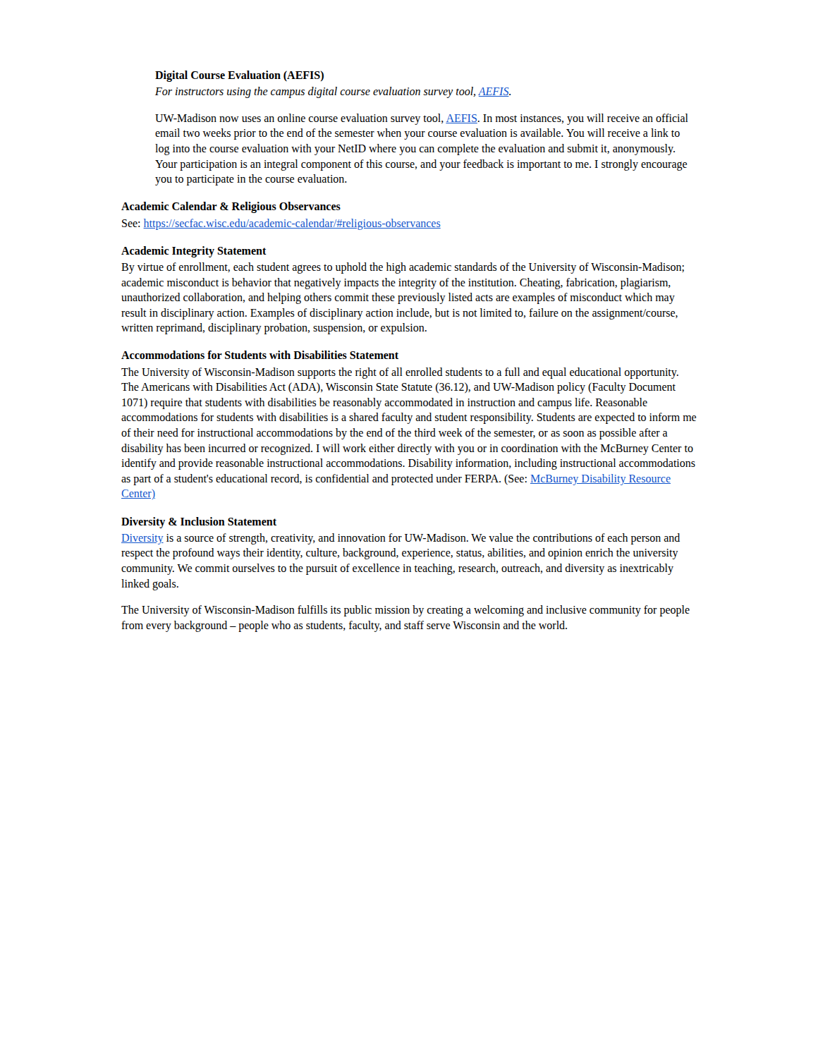Digital Course Evaluation (AEFIS)
For instructors using the campus digital course evaluation survey tool, AEFIS.
UW-Madison now uses an online course evaluation survey tool, AEFIS. In most instances, you will receive an official email two weeks prior to the end of the semester when your course evaluation is available. You will receive a link to log into the course evaluation with your NetID where you can complete the evaluation and submit it, anonymously. Your participation is an integral component of this course, and your feedback is important to me. I strongly encourage you to participate in the course evaluation.
Academic Calendar & Religious Observances
See: https://secfac.wisc.edu/academic-calendar/#religious-observances
Academic Integrity Statement
By virtue of enrollment, each student agrees to uphold the high academic standards of the University of Wisconsin-Madison; academic misconduct is behavior that negatively impacts the integrity of the institution. Cheating, fabrication, plagiarism, unauthorized collaboration, and helping others commit these previously listed acts are examples of misconduct which may result in disciplinary action. Examples of disciplinary action include, but is not limited to, failure on the assignment/course, written reprimand, disciplinary probation, suspension, or expulsion.
Accommodations for Students with Disabilities Statement
The University of Wisconsin-Madison supports the right of all enrolled students to a full and equal educational opportunity. The Americans with Disabilities Act (ADA), Wisconsin State Statute (36.12), and UW-Madison policy (Faculty Document 1071) require that students with disabilities be reasonably accommodated in instruction and campus life. Reasonable accommodations for students with disabilities is a shared faculty and student responsibility. Students are expected to inform me of their need for instructional accommodations by the end of the third week of the semester, or as soon as possible after a disability has been incurred or recognized. I will work either directly with you or in coordination with the McBurney Center to identify and provide reasonable instructional accommodations. Disability information, including instructional accommodations as part of a student's educational record, is confidential and protected under FERPA. (See: McBurney Disability Resource Center)
Diversity & Inclusion Statement
Diversity is a source of strength, creativity, and innovation for UW-Madison. We value the contributions of each person and respect the profound ways their identity, culture, background, experience, status, abilities, and opinion enrich the university community. We commit ourselves to the pursuit of excellence in teaching, research, outreach, and diversity as inextricably linked goals.
The University of Wisconsin-Madison fulfills its public mission by creating a welcoming and inclusive community for people from every background – people who as students, faculty, and staff serve Wisconsin and the world.